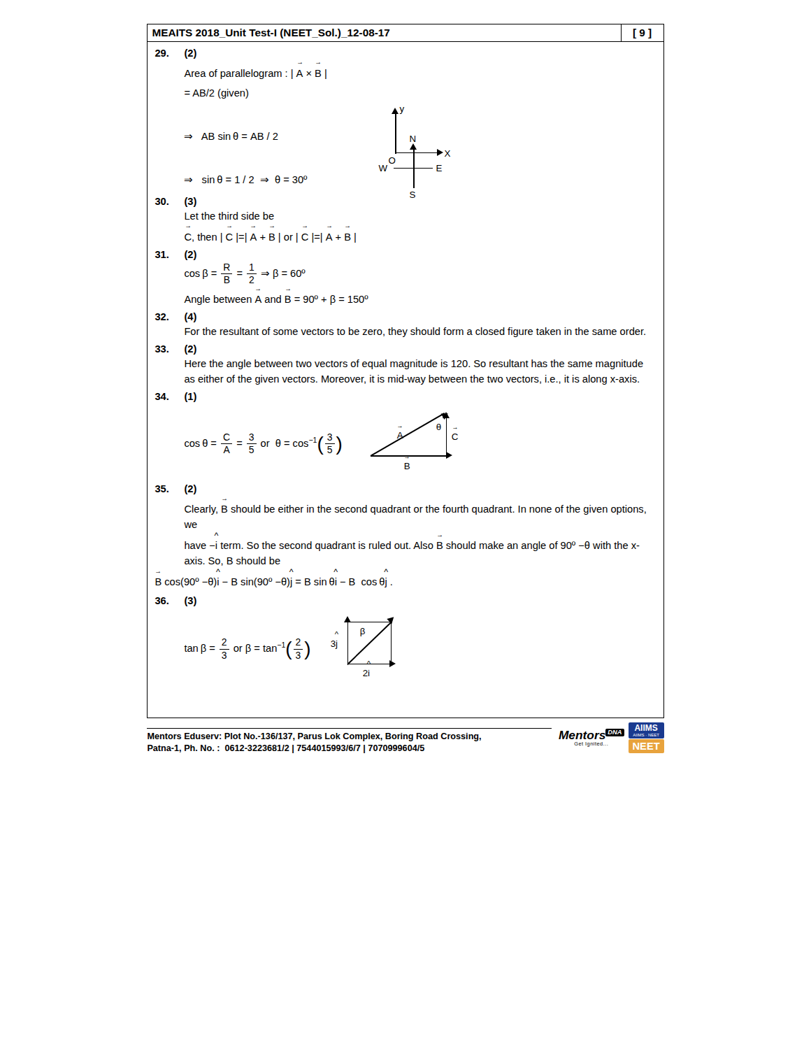MEAITS 2018_Unit Test-I (NEET_Sol.)_12-08-17
[ 9 ]
29.
(2)
Area of parallelogram : | A × B |
= AB/2 (given)
⇒ AB sin θ = AB / 2 N S W E y X O
⇒ sin θ = 1 / 2 ⇒ θ = 30º
30.
(3)
Let the third side be
C, then | C |=| A + B | or | C |=| A + B |
31.
(2)
cos β = RB = 12 ⇒ β = 60º
Angle between A and B = 90º + β = 150º
32.
(4)
For the resultant of some vectors to be zero, they should form a closed figure taken in the same order.
33.
(2)
Here the angle between two vectors of equal magnitude is 120. So resultant has the same magnitude as either of the given vectors. Moreover, it is mid-way between the two vectors, i.e., it is along x-axis.
34.
(1)
cos θ = CA = 35 or θ = cos−1(35) A B C θ
35.
(2)
Clearly, B should be either in the second quadrant or the fourth quadrant. In none of the given options, we
have −i term. So the second quadrant is ruled out. Also B should make an angle of 90º −θ with the x-axis. So, B should be
B cos(90º −θ)i − B sin(90º −θ)j = B sin θi − B cos θj .
36.
(3)
tan β = 23 or β = tan−1(23) 3j 2i β
Mentors Eduserv: Plot No.-136/137, Parus Lok Complex, Boring Road Crossing,
Patna-1, Ph. No. : 0612-3223681/2 | 7544015993/6/7 | 7070999604/5
MentorsDNA Get Ignited...
AIIMSAIIMS · NEET
NEET